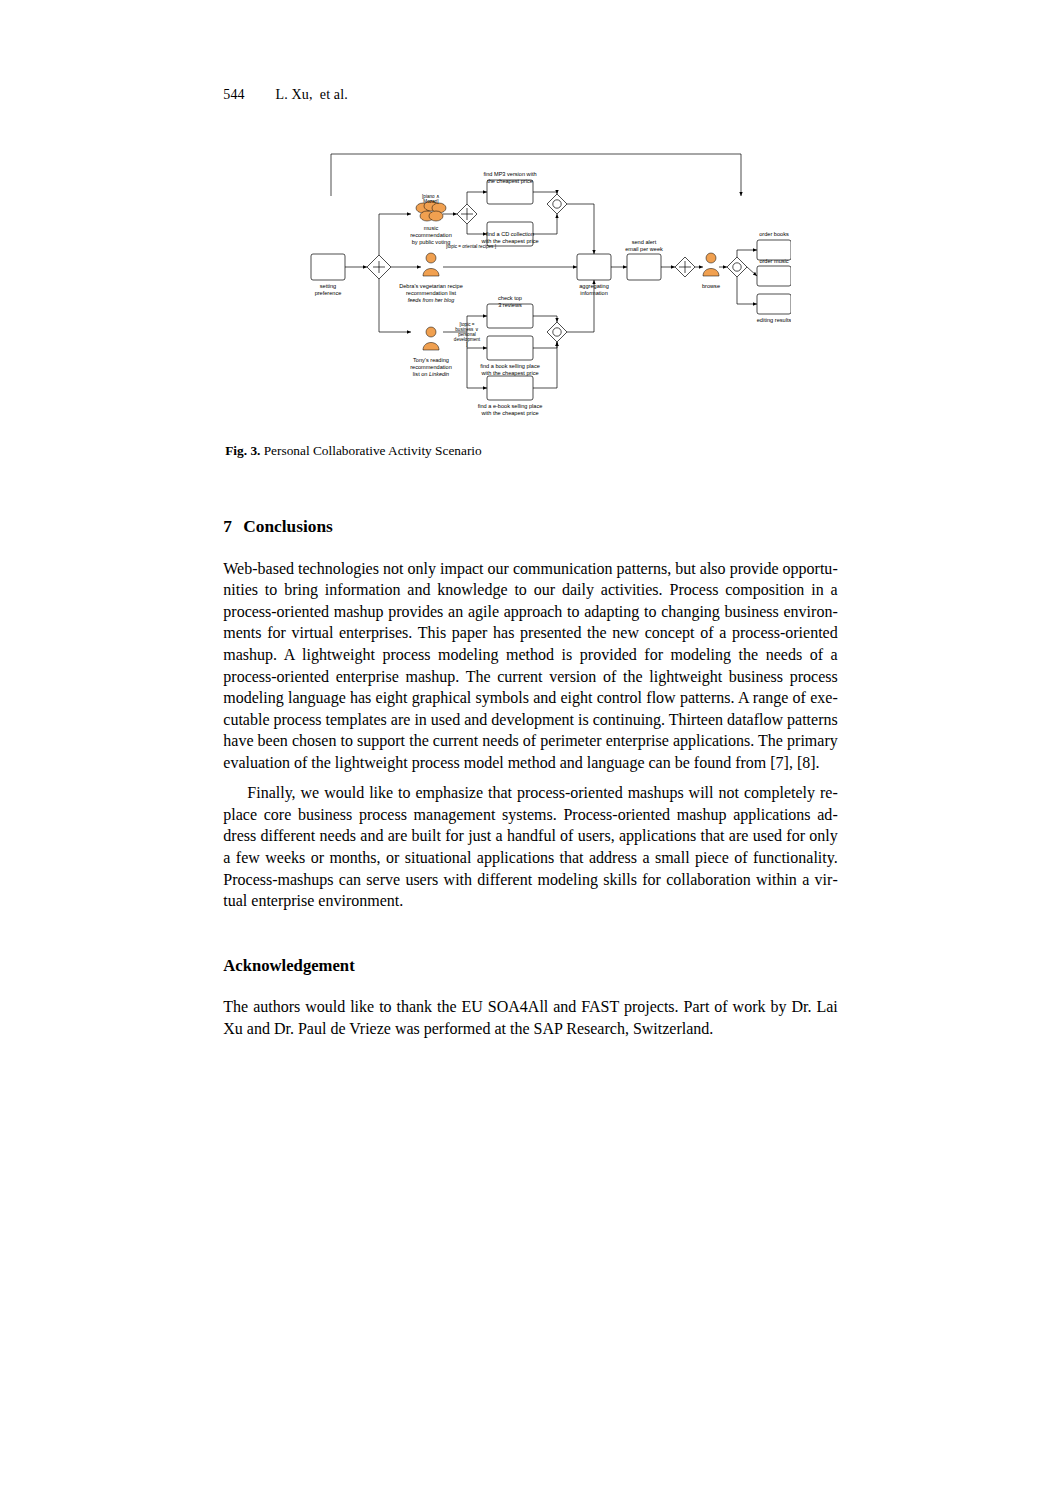544 L. Xu, et al.
setting preference [piano ∧ Mozart] music recommendation by public voting find MP3 version with the cheapest price find a CD collection with the cheapest price Debra's vegetarian recipe recommendation list feeds from her blog [topic = oriental recipes ] [topic = business ∨ personal development ] Tony's reading recommendation list on Linkedin check top 3 reviews find a book selling place with the cheapest price find a e-book selling place with the cheapest price aggregating information send alert email per week browse order books order music editing results
Fig. 3. Personal Collaborative Activity Scenario
7 Conclusions
Web-based technologies not only impact our communication patterns, but also provide opportunities to bring information and knowledge to our daily activities. Process composition in a process-oriented mashup provides an agile approach to adapting to changing business environments for virtual enterprises. This paper has presented the new concept of a process-oriented mashup. A lightweight process modeling method is provided for modeling the needs of a process-oriented enterprise mashup. The current version of the lightweight business process modeling language has eight graphical symbols and eight control flow patterns. A range of executable process templates are in used and development is continuing. Thirteen dataflow patterns have been chosen to support the current needs of perimeter enterprise applications. The primary evaluation of the lightweight process model method and language can be found from [7], [8].
Finally, we would like to emphasize that process-oriented mashups will not completely replace core business process management systems. Process-oriented mashup applications address different needs and are built for just a handful of users, applications that are used for only a few weeks or months, or situational applications that address a small piece of functionality. Process-mashups can serve users with different modeling skills for collaboration within a virtual enterprise environment.
Acknowledgement
The authors would like to thank the EU SOA4All and FAST projects. Part of work by Dr. Lai Xu and Dr. Paul de Vrieze was performed at the SAP Research, Switzerland.